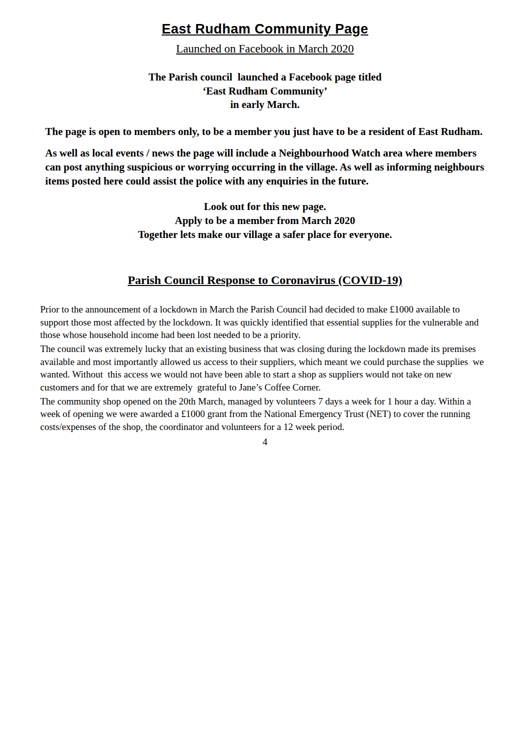East Rudham Community Page
Launched on Facebook in March 2020
The Parish council launched a Facebook page titled
‘East Rudham Community’
in early March.
The page is open to members only, to be a member you just have to be a resident of East Rudham.
As well as local events / news the page will include a Neighbourhood Watch area where members can post anything suspicious or worrying occurring in the village. As well as informing neighbours items posted here could assist the police with any enquiries in the future.
Look out for this new page.
Apply to be a member from March 2020
Together lets make our village a safer place for everyone.
Parish Council Response to Coronavirus (COVID-19)
Prior to the announcement of a lockdown in March the Parish Council had decided to make £1000 available to support those most affected by the lockdown. It was quickly identified that essential supplies for the vulnerable and those whose household income had been lost needed to be a priority.
The council was extremely lucky that an existing business that was closing during the lockdown made its premises available and most importantly allowed us access to their suppliers, which meant we could purchase the supplies we wanted. Without this access we would not have been able to start a shop as suppliers would not take on new customers and for that we are extremely grateful to Jane’s Coffee Corner.
The community shop opened on the 20th March, managed by volunteers 7 days a week for 1 hour a day. Within a week of opening we were awarded a £1000 grant from the National Emergency Trust (NET) to cover the running costs/expenses of the shop, the coordinator and volunteers for a 12 week period.
4